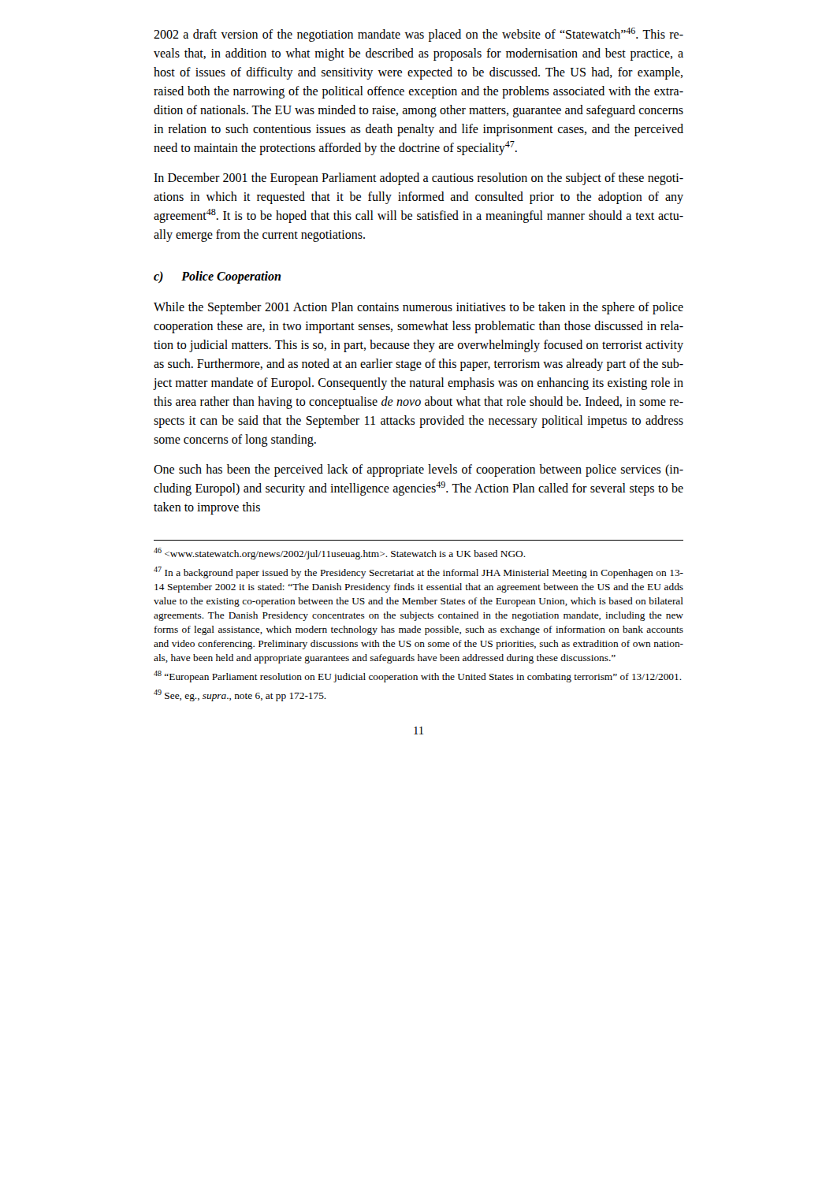2002 a draft version of the negotiation mandate was placed on the website of “Statewatch”46. This reveals that, in addition to what might be described as proposals for modernisation and best practice, a host of issues of difficulty and sensitivity were expected to be discussed. The US had, for example, raised both the narrowing of the political offence exception and the problems associated with the extradition of nationals. The EU was minded to raise, among other matters, guarantee and safeguard concerns in relation to such contentious issues as death penalty and life imprisonment cases, and the perceived need to maintain the protections afforded by the doctrine of speciality47.
In December 2001 the European Parliament adopted a cautious resolution on the subject of these negotiations in which it requested that it be fully informed and consulted prior to the adoption of any agreement48. It is to be hoped that this call will be satisfied in a meaningful manner should a text actually emerge from the current negotiations.
c) Police Cooperation
While the September 2001 Action Plan contains numerous initiatives to be taken in the sphere of police cooperation these are, in two important senses, somewhat less problematic than those discussed in relation to judicial matters. This is so, in part, because they are overwhelmingly focused on terrorist activity as such. Furthermore, and as noted at an earlier stage of this paper, terrorism was already part of the subject matter mandate of Europol. Consequently the natural emphasis was on enhancing its existing role in this area rather than having to conceptualise de novo about what that role should be. Indeed, in some respects it can be said that the September 11 attacks provided the necessary political impetus to address some concerns of long standing.
One such has been the perceived lack of appropriate levels of cooperation between police services (including Europol) and security and intelligence agencies49. The Action Plan called for several steps to be taken to improve this
46 <www.statewatch.org/news/2002/jul/11useuag.htm>. Statewatch is a UK based NGO.
47 In a background paper issued by the Presidency Secretariat at the informal JHA Ministerial Meeting in Copenhagen on 13-14 September 2002 it is stated: “The Danish Presidency finds it essential that an agreement between the US and the EU adds value to the existing co-operation between the US and the Member States of the European Union, which is based on bilateral agreements. The Danish Presidency concentrates on the subjects contained in the negotiation mandate, including the new forms of legal assistance, which modern technology has made possible, such as exchange of information on bank accounts and video conferencing. Preliminary discussions with the US on some of the US priorities, such as extradition of own nationals, have been held and appropriate guarantees and safeguards have been addressed during these discussions.”
48 “European Parliament resolution on EU judicial cooperation with the United States in combating terrorism” of 13/12/2001.
49 See, eg., supra., note 6, at pp 172-175.
11